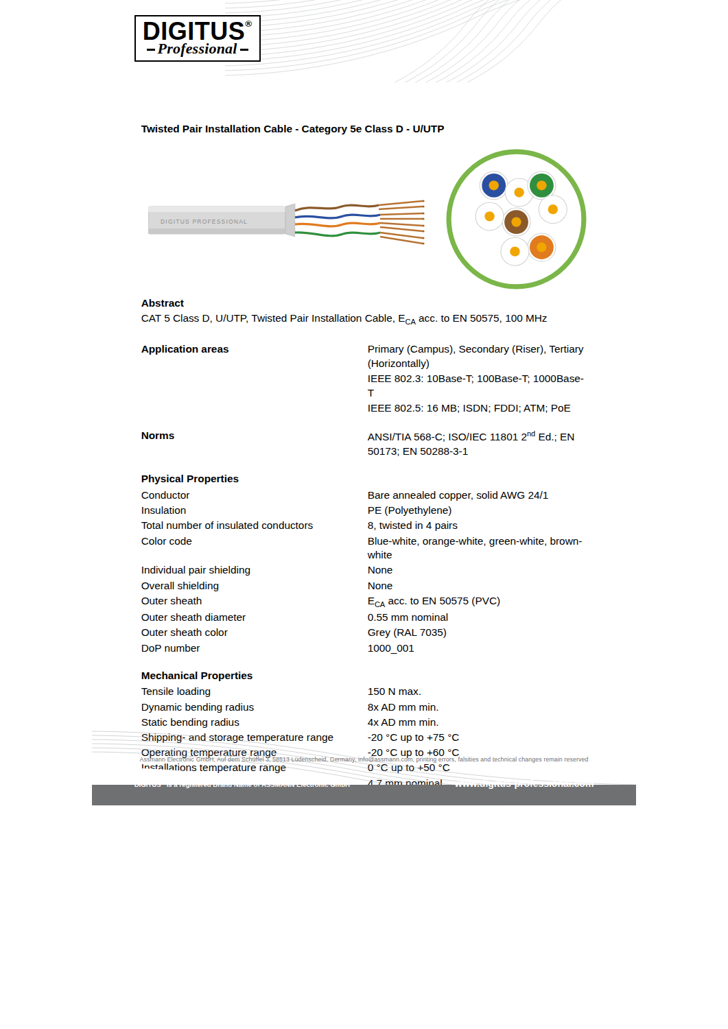DIGITUS® Professional
Twisted Pair Installation Cable - Category 5e Class D - U/UTP
DIGITUS PROFESSIONAL
Abstract
CAT 5 Class D, U/UTP, Twisted Pair Installation Cable, ECA acc. to EN 50575, 100 MHz
| Application areas | Primary (Campus), Secondary (Riser), Tertiary (Horizontally) |
| | IEEE 802.3: 10Base-T; 100Base-T; 1000Base-T |
| | IEEE 802.5: 16 MB; ISDN; FDDI; ATM; PoE |
| Norms | ANSI/TIA 568-C; ISO/IEC 11801 2 nd Ed.; EN 50173; EN 50288-3-1 |
| Physical Properties |
| Conductor | Bare annealed copper, solid AWG 24/1 |
| Insulation | PE (Polyethylene) |
| Total number of insulated conductors | 8, twisted in 4 pairs |
| Color code | Blue-white, orange-white, green-white, brown-white |
| Individual pair shielding | None |
| Overall shielding | None |
| Outer sheath | E CA acc. to EN 50575 (PVC) |
| Outer sheath diameter | 0.55 mm nominal |
| Outer sheath color | Grey (RAL 7035) |
| DoP number | 1000_001 |
| Mechanical Properties |
| Tensile loading | 150 N max. |
| Dynamic bending radius | 8x AD mm min. |
| Static bending radius | 4x AD mm min. |
| Shipping- and storage temperature range | -20 °C up to +75 °C |
| Operating temperature range | -20 °C up to +60 °C |
| Installations temperature range | 0 °C up to +50 °C |
| Overall diameter | 4.7 mm nominal |
| Weight (kg/km) | 25 kg |
Assmann Electronic GmbH, Auf dem Schüffel 3, 58513 Lüdenscheid, Germany, info@assmann.com, printing errors, falsities and technical changes remain reserved
DIGITUS® is a registered Brand Name of ASSMANN Electronic GmbH
www.digitus-professional.com